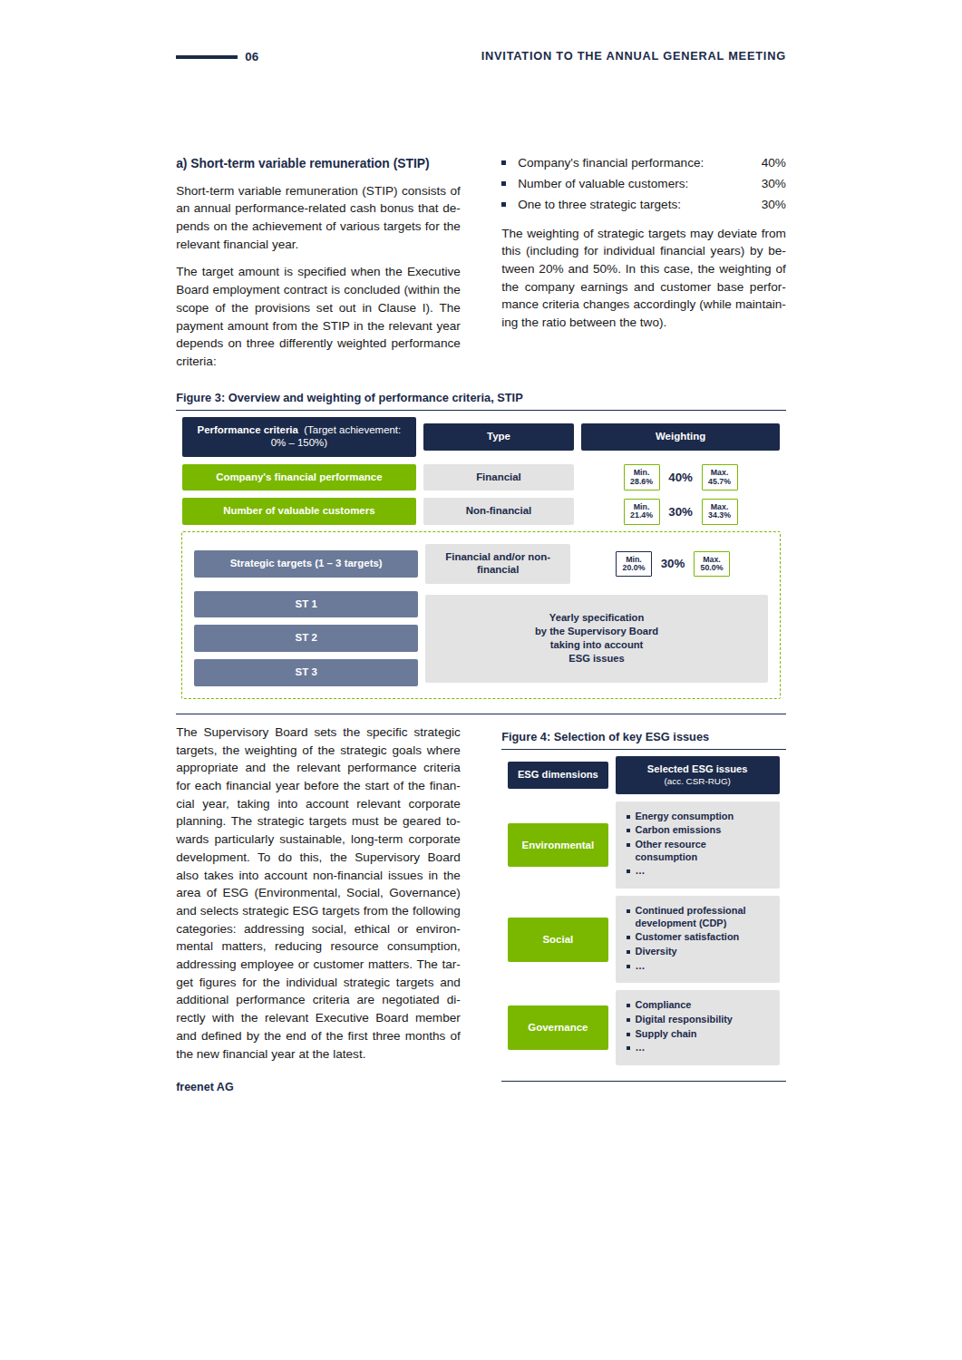06 Invitation to the Annual General Meeting
a) Short-term variable remuneration (STIP)
Short-term variable remuneration (STIP) consists of an annual performance-related cash bonus that depends on the achievement of various targets for the relevant financial year.
The target amount is specified when the Executive Board employment contract is concluded (within the scope of the provisions set out in Clause I). The payment amount from the STIP in the relevant year depends on three differently weighted performance criteria:
Company's financial performance: 40%
Number of valuable customers: 30%
One to three strategic targets: 30%
The weighting of strategic targets may deviate from this (including for individual financial years) by between 20% and 50%. In this case, the weighting of the company earnings and customer base performance criteria changes accordingly (while maintaining the ratio between the two).
Figure 3: Overview and weighting of performance criteria, STIP
| Performance criteria (Target achievement: 0% – 150%) | Type | Weighting |
| Company's financial performance | Financial | Min. 28.6% 40% Max. 45.7% |
| Number of valuable customers | Non-financial | Min. 21.4% 30% Max. 34.3% |
| / Strategic targets (1 – 3 targets) / Financial and/or non-financial / Min. 20.0% 30% Max. 50.0% / / ST 1 / Yearly specification by the Supervisory Board taking into account ESG issues / / ST 2 / / ST 3 / |
The Supervisory Board sets the specific strategic targets, the weighting of the strategic goals where appropriate and the relevant performance criteria for each financial year before the start of the financial year, taking into account relevant corporate planning. The strategic targets must be geared towards particularly sustainable, long-term corporate development. To do this, the Supervisory Board also takes into account non-financial issues in the area of ESG (Environmental, Social, Governance) and selects strategic ESG targets from the following categories: addressing social, ethical or environmental matters, reducing resource consumption, addressing employee or customer matters. The target figures for the individual strategic targets and additional performance criteria are negotiated directly with the relevant Executive Board member and defined by the end of the first three months of the new financial year at the latest.
Figure 4: Selection of key ESG issues
| ESG dimensions | Selected ESG issues (acc. CSR-RUG) |
| Environmental | Energy consumption Carbon emissions Other resource consumption … |
| Social | Continued professional development (CDP) Customer satisfaction Diversity … |
| Governance | Compliance Digital responsibility Supply chain … |
freenet AG